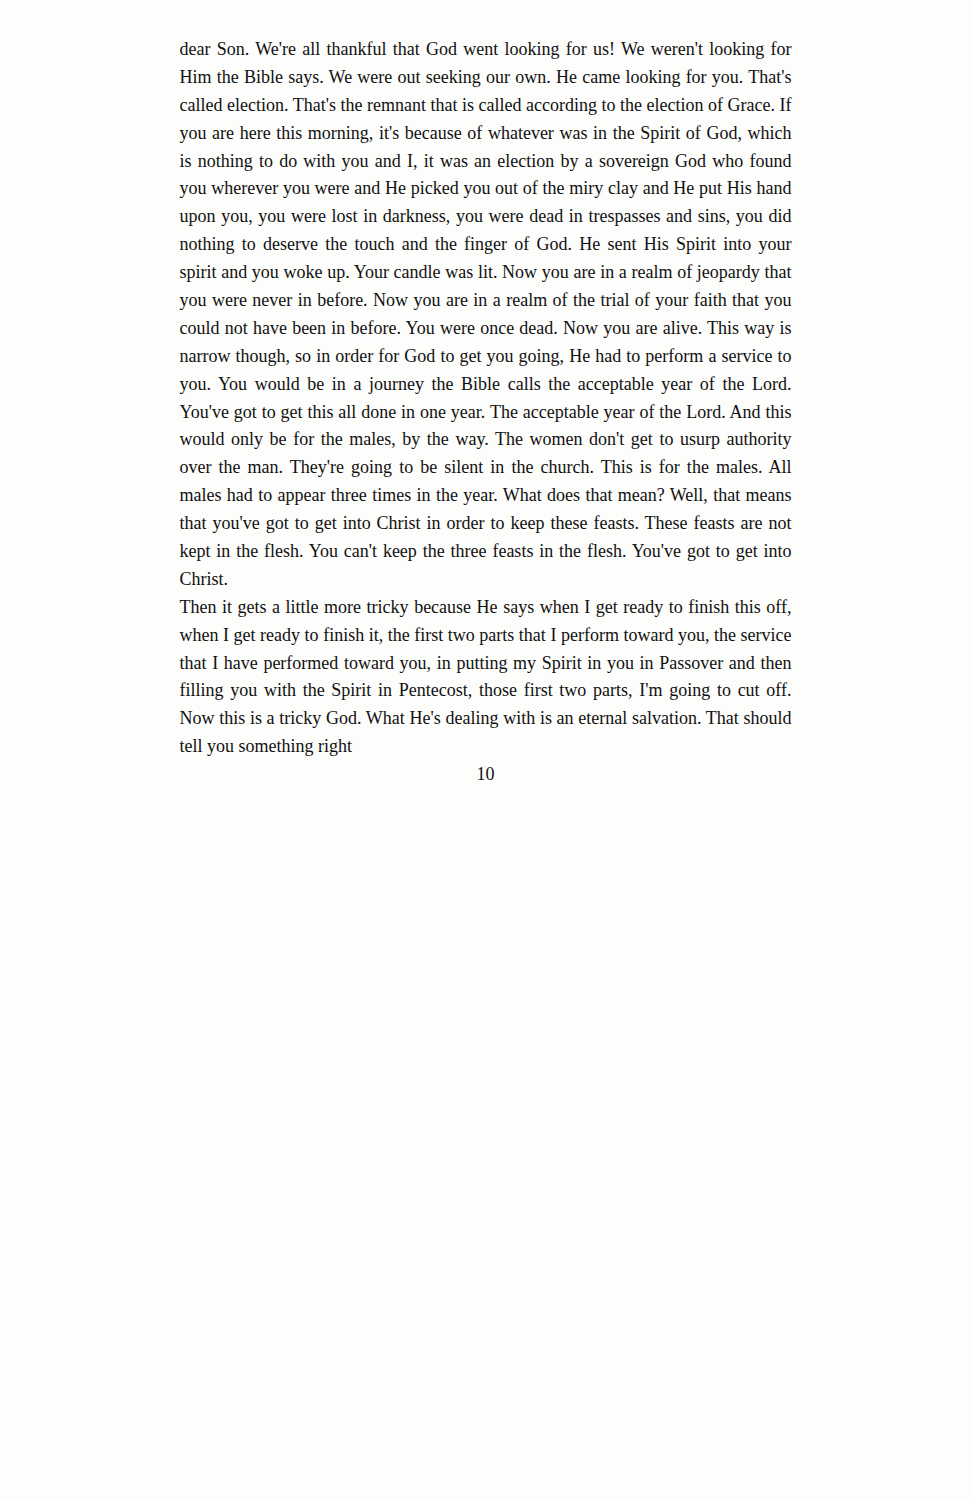dear Son. We're all thankful that God went looking for us! We weren't looking for Him the Bible says. We were out seeking our own. He came looking for you. That's called election. That's the remnant that is called according to the election of Grace. If you are here this morning, it's because of whatever was in the Spirit of God, which is nothing to do with you and I, it was an election by a sovereign God who found you wherever you were and He picked you out of the miry clay and He put His hand upon you, you were lost in darkness, you were dead in trespasses and sins, you did nothing to deserve the touch and the finger of God. He sent His Spirit into your spirit and you woke up. Your candle was lit. Now you are in a realm of jeopardy that you were never in before. Now you are in a realm of the trial of your faith that you could not have been in before. You were once dead. Now you are alive. This way is narrow though, so in order for God to get you going, He had to perform a service to you. You would be in a journey the Bible calls the acceptable year of the Lord. You've got to get this all done in one year. The acceptable year of the Lord. And this would only be for the males, by the way. The women don't get to usurp authority over the man. They're going to be silent in the church. This is for the males. All males had to appear three times in the year. What does that mean? Well, that means that you've got to get into Christ in order to keep these feasts. These feasts are not kept in the flesh. You can't keep the three feasts in the flesh. You've got to get into Christ.
Then it gets a little more tricky because He says when I get ready to finish this off, when I get ready to finish it, the first two parts that I perform toward you, the service that I have performed toward you, in putting my Spirit in you in Passover and then filling you with the Spirit in Pentecost, those first two parts, I'm going to cut off. Now this is a tricky God. What He's dealing with is an eternal salvation. That should tell you something right
10